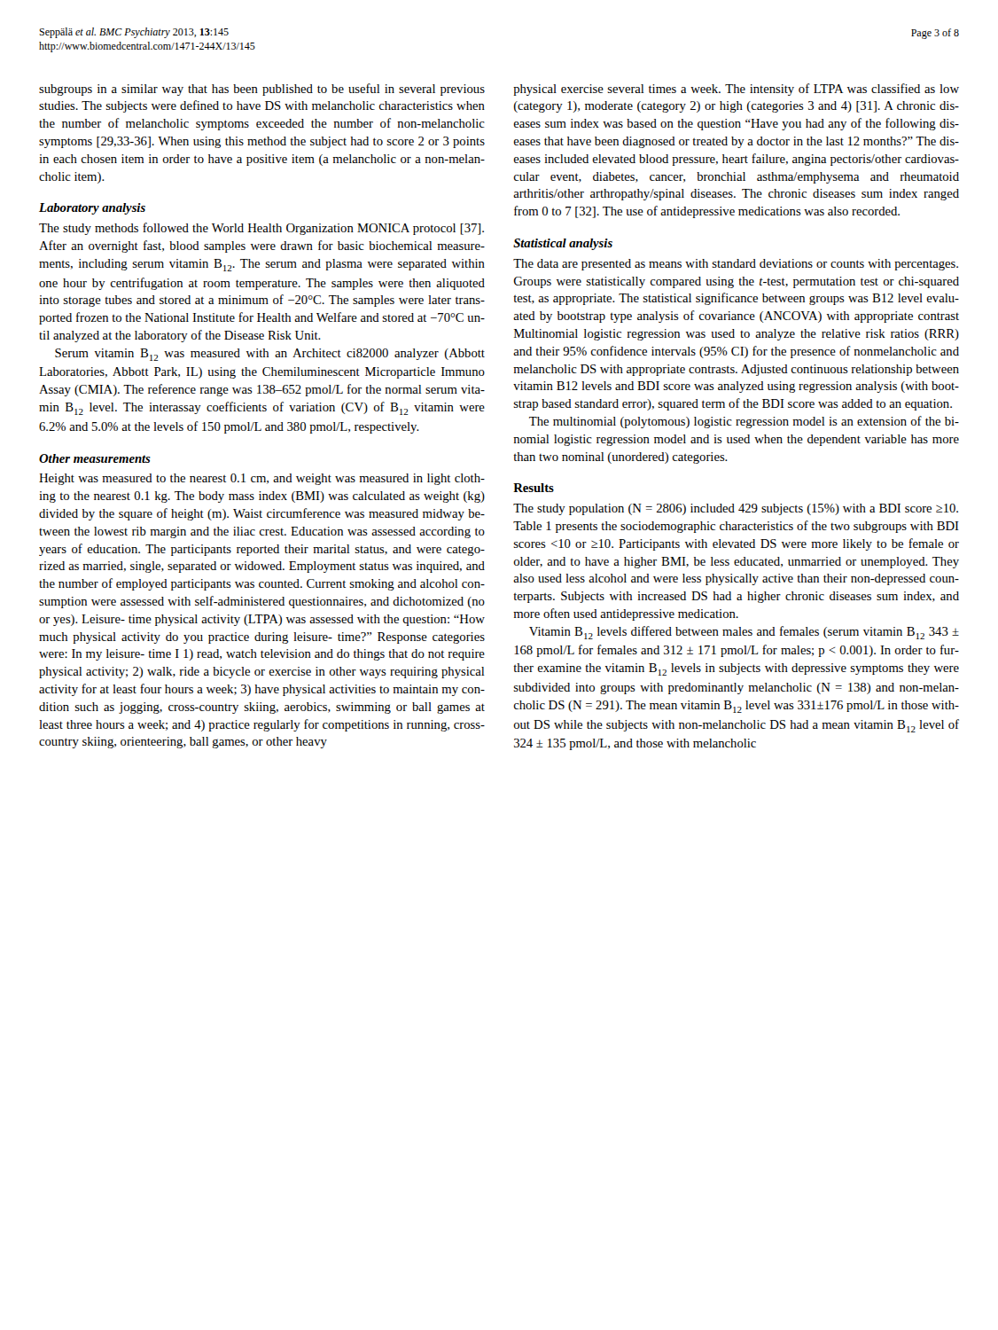Seppälä et al. BMC Psychiatry 2013, 13:145 http://www.biomedcentral.com/1471-244X/13/145
Page 3 of 8
subgroups in a similar way that has been published to be useful in several previous studies. The subjects were defined to have DS with melancholic characteristics when the number of melancholic symptoms exceeded the number of non-melancholic symptoms [29,33-36]. When using this method the subject had to score 2 or 3 points in each chosen item in order to have a positive item (a melancholic or a non-melancholic item).
Laboratory analysis
The study methods followed the World Health Organization MONICA protocol [37]. After an overnight fast, blood samples were drawn for basic biochemical measurements, including serum vitamin B12. The serum and plasma were separated within one hour by centrifugation at room temperature. The samples were then aliquoted into storage tubes and stored at a minimum of −20°C. The samples were later transported frozen to the National Institute for Health and Welfare and stored at −70°C until analyzed at the laboratory of the Disease Risk Unit.
Serum vitamin B12 was measured with an Architect ci82000 analyzer (Abbott Laboratories, Abbott Park, IL) using the Chemiluminescent Microparticle Immuno Assay (CMIA). The reference range was 138–652 pmol/L for the normal serum vitamin B12 level. The interassay coefficients of variation (CV) of B12 vitamin were 6.2% and 5.0% at the levels of 150 pmol/L and 380 pmol/L, respectively.
Other measurements
Height was measured to the nearest 0.1 cm, and weight was measured in light clothing to the nearest 0.1 kg. The body mass index (BMI) was calculated as weight (kg) divided by the square of height (m). Waist circumference was measured midway between the lowest rib margin and the iliac crest. Education was assessed according to years of education. The participants reported their marital status, and were categorized as married, single, separated or widowed. Employment status was inquired, and the number of employed participants was counted. Current smoking and alcohol consumption were assessed with self-administered questionnaires, and dichotomized (no or yes). Leisure- time physical activity (LTPA) was assessed with the question: “How much physical activity do you practice during leisure- time?” Response categories were: In my leisure- time I 1) read, watch television and do things that do not require physical activity; 2) walk, ride a bicycle or exercise in other ways requiring physical activity for at least four hours a week; 3) have physical activities to maintain my condition such as jogging, cross-country skiing, aerobics, swimming or ball games at least three hours a week; and 4) practice regularly for competitions in running, cross-country skiing, orienteering, ball games, or other heavy
physical exercise several times a week. The intensity of LTPA was classified as low (category 1), moderate (category 2) or high (categories 3 and 4) [31]. A chronic diseases sum index was based on the question “Have you had any of the following diseases that have been diagnosed or treated by a doctor in the last 12 months?” The diseases included elevated blood pressure, heart failure, angina pectoris/other cardiovascular event, diabetes, cancer, bronchial asthma/emphysema and rheumatoid arthritis/other arthropathy/spinal diseases. The chronic diseases sum index ranged from 0 to 7 [32]. The use of antidepressive medications was also recorded.
Statistical analysis
The data are presented as means with standard deviations or counts with percentages. Groups were statistically compared using the t-test, permutation test or chi-squared test, as appropriate. The statistical significance between groups was B12 level evaluated by bootstrap type analysis of covariance (ANCOVA) with appropriate contrast Multinomial logistic regression was used to analyze the relative risk ratios (RRR) and their 95% confidence intervals (95% CI) for the presence of nonmelancholic and melancholic DS with appropriate contrasts. Adjusted continuous relationship between vitamin B12 levels and BDI score was analyzed using regression analysis (with bootstrap based standard error), squared term of the BDI score was added to an equation.
The multinomial (polytomous) logistic regression model is an extension of the binomial logistic regression model and is used when the dependent variable has more than two nominal (unordered) categories.
Results
The study population (N = 2806) included 429 subjects (15%) with a BDI score ≥10. Table 1 presents the sociodemographic characteristics of the two subgroups with BDI scores <10 or ≥10. Participants with elevated DS were more likely to be female or older, and to have a higher BMI, be less educated, unmarried or unemployed. They also used less alcohol and were less physically active than their non-depressed counterparts. Subjects with increased DS had a higher chronic diseases sum index, and more often used antidepressive medication.
Vitamin B12 levels differed between males and females (serum vitamin B12 343 ± 168 pmol/L for females and 312 ± 171 pmol/L for males; p < 0.001). In order to further examine the vitamin B12 levels in subjects with depressive symptoms they were subdivided into groups with predominantly melancholic (N = 138) and non-melancholic DS (N = 291). The mean vitamin B12 level was 331±176 pmol/L in those without DS while the subjects with non-melancholic DS had a mean vitamin B12 level of 324 ± 135 pmol/L, and those with melancholic